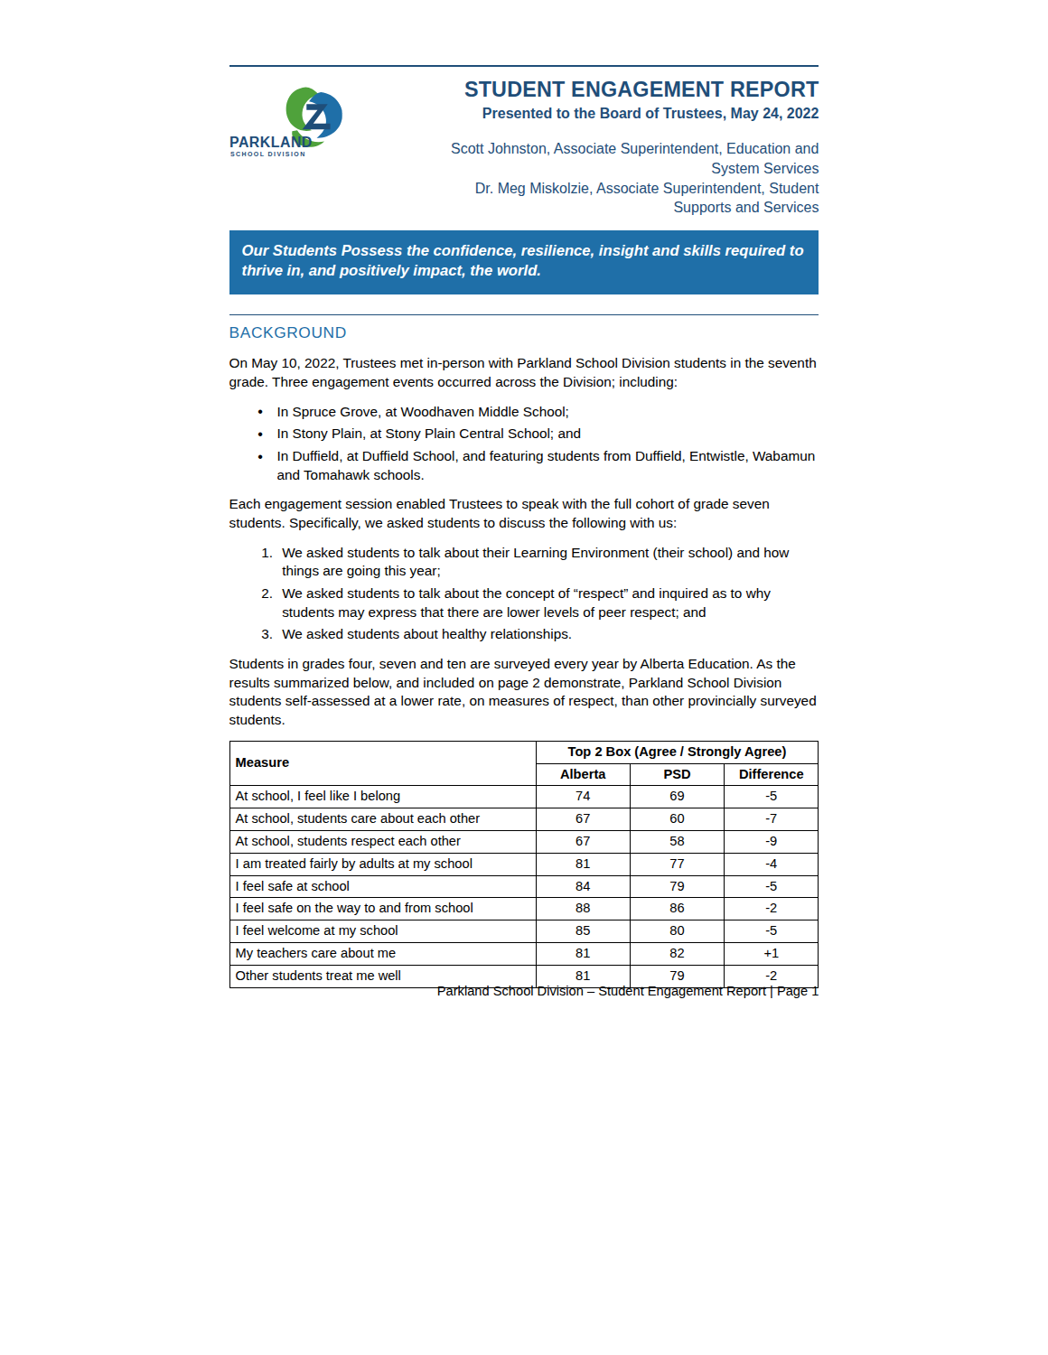PARKLAND SCHOOL DIVISION
STUDENT ENGAGEMENT REPORT
Presented to the Board of Trustees, May 24, 2022
Scott Johnston, Associate Superintendent, Education and System Services
Dr. Meg Miskolzie, Associate Superintendent, Student Supports and Services
Our Students Possess the confidence, resilience, insight and skills required to thrive in, and positively impact, the world.
BACKGROUND
On May 10, 2022, Trustees met in-person with Parkland School Division students in the seventh grade. Three engagement events occurred across the Division; including:
In Spruce Grove, at Woodhaven Middle School;
In Stony Plain, at Stony Plain Central School; and
In Duffield, at Duffield School, and featuring students from Duffield, Entwistle, Wabamun and Tomahawk schools.
Each engagement session enabled Trustees to speak with the full cohort of grade seven students. Specifically, we asked students to discuss the following with us:
We asked students to talk about their Learning Environment (their school) and how things are going this year;
We asked students to talk about the concept of “respect” and inquired as to why students may express that there are lower levels of peer respect; and
We asked students about healthy relationships.
Students in grades four, seven and ten are surveyed every year by Alberta Education. As the results summarized below, and included on page 2 demonstrate, Parkland School Division students self-assessed at a lower rate, on measures of respect, than other provincially surveyed students.
| Measure | Top 2 Box (Agree / Strongly Agree) |
| --- | --- |
| Alberta | PSD | Difference |
| At school, I feel like I belong | 74 | 69 | -5 |
| At school, students care about each other | 67 | 60 | -7 |
| At school, students respect each other | 67 | 58 | -9 |
| I am treated fairly by adults at my school | 81 | 77 | -4 |
| I feel safe at school | 84 | 79 | -5 |
| I feel safe on the way to and from school | 88 | 86 | -2 |
| I feel welcome at my school | 85 | 80 | -5 |
| My teachers care about me | 81 | 82 | +1 |
| Other students treat me well | 81 | 79 | -2 |
Parkland School Division – Student Engagement Report | Page 1